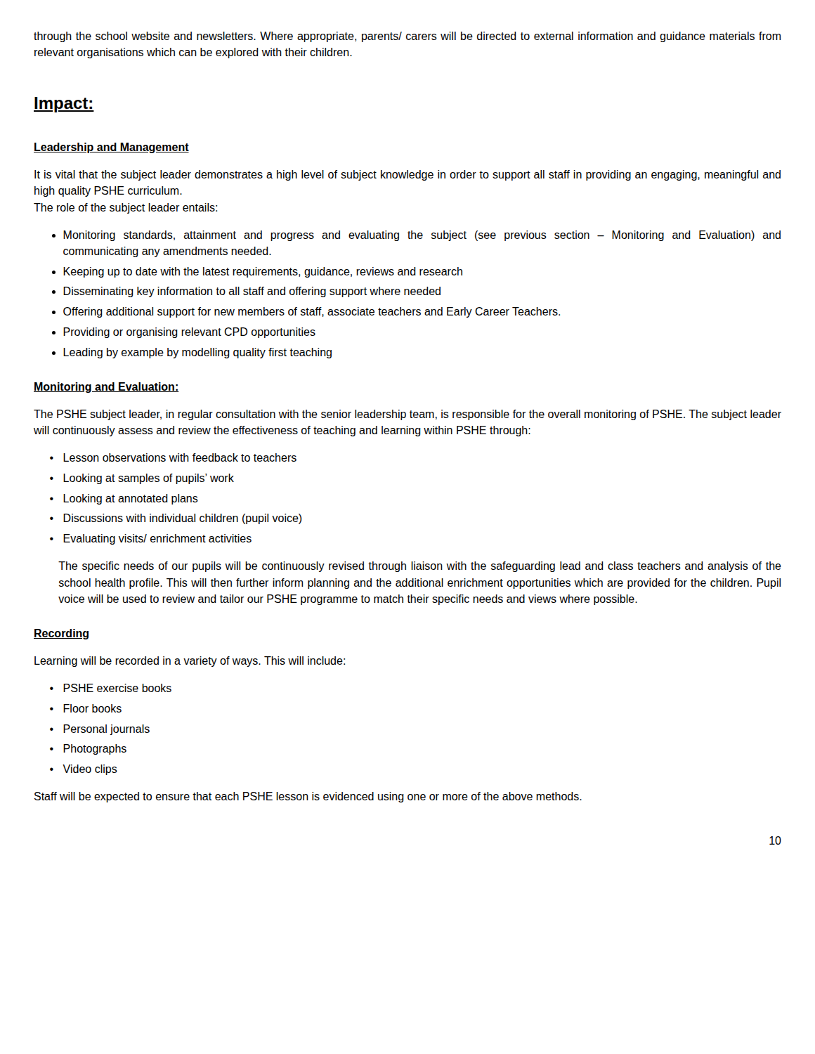through the school website and newsletters. Where appropriate, parents/ carers will be directed to external information and guidance materials from relevant organisations which can be explored with their children.
Impact:
Leadership and Management
It is vital that the subject leader demonstrates a high level of subject knowledge in order to support all staff in providing an engaging, meaningful and high quality PSHE curriculum.
The role of the subject leader entails:
Monitoring standards, attainment and progress and evaluating the subject (see previous section – Monitoring and Evaluation) and communicating any amendments needed.
Keeping up to date with the latest requirements, guidance, reviews and research
Disseminating key information to all staff and offering support where needed
Offering additional support for new members of staff, associate teachers and Early Career Teachers.
Providing or organising relevant CPD opportunities
Leading by example by modelling quality first teaching
Monitoring and Evaluation:
The PSHE subject leader, in regular consultation with the senior leadership team, is responsible for the overall monitoring of PSHE. The subject leader will continuously assess and review the effectiveness of teaching and learning within PSHE through:
Lesson observations with feedback to teachers
Looking at samples of pupils’ work
Looking at annotated plans
Discussions with individual children (pupil voice)
Evaluating visits/ enrichment activities
The specific needs of our pupils will be continuously revised through liaison with the safeguarding lead and class teachers and analysis of the school health profile. This will then further inform planning and the additional enrichment opportunities which are provided for the children. Pupil voice will be used to review and tailor our PSHE programme to match their specific needs and views where possible.
Recording
Learning will be recorded in a variety of ways. This will include:
PSHE exercise books
Floor books
Personal journals
Photographs
Video clips
Staff will be expected to ensure that each PSHE lesson is evidenced using one or more of the above methods.
10